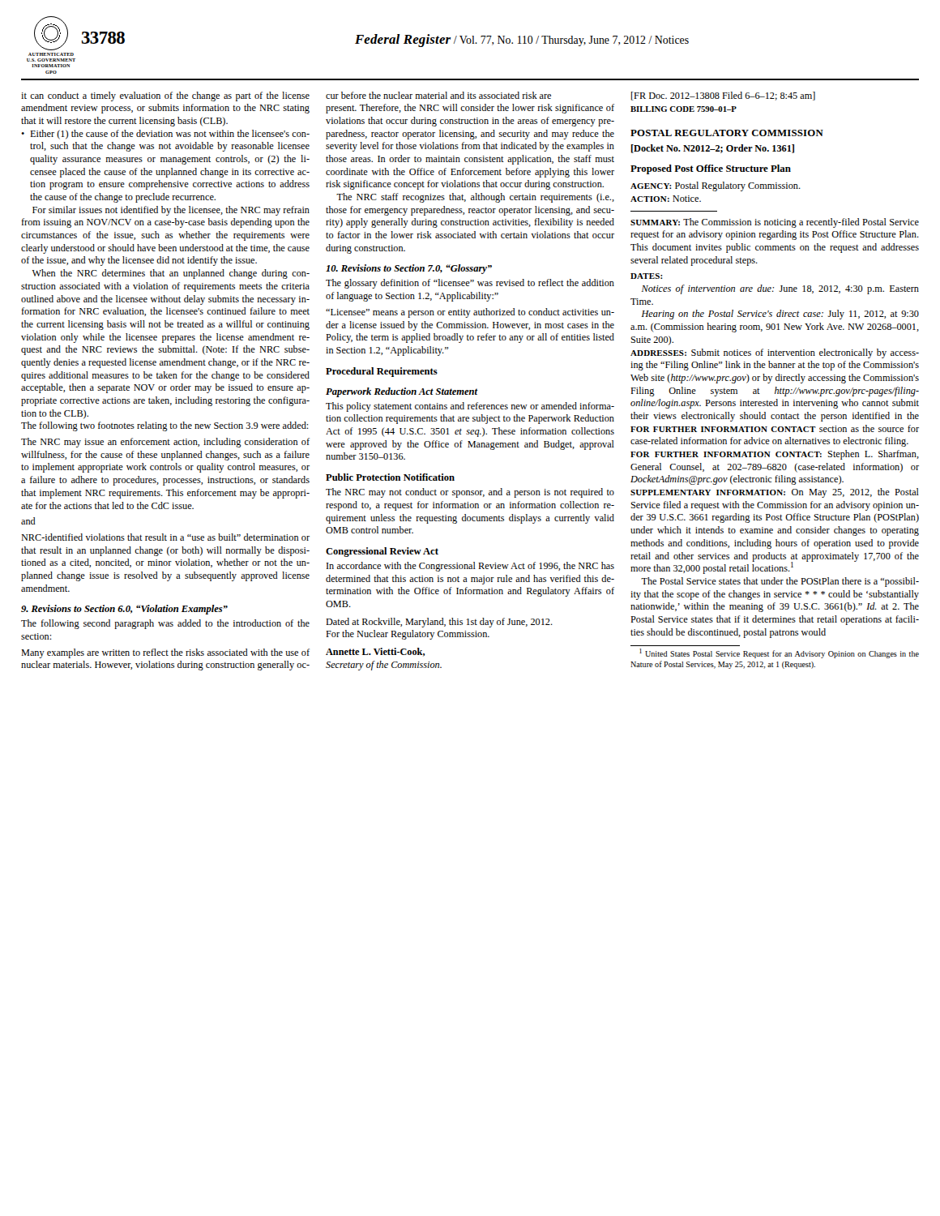Authenticated
U.S. Government
Information
GPO
33788
Federal Register / Vol. 77, No. 110 / Thursday, June 7, 2012 / Notices
it can conduct a timely evaluation of the change as part of the license amendment review process, or submits information to the NRC stating that it will restore the current licensing basis (CLB).
Either (1) the cause of the deviation was not within the licensee's control, such that the change was not avoidable by reasonable licensee quality assurance measures or management controls, or (2) the licensee placed the cause of the unplanned change in its corrective action program to ensure comprehensive corrective actions to address the cause of the change to preclude recurrence.
For similar issues not identified by the licensee, the NRC may refrain from issuing an NOV/NCV on a case-by-case basis depending upon the circumstances of the issue, such as whether the requirements were clearly understood or should have been understood at the time, the cause of the issue, and why the licensee did not identify the issue.
When the NRC determines that an unplanned change during construction associated with a violation of requirements meets the criteria outlined above and the licensee without delay submits the necessary information for NRC evaluation, the licensee's continued failure to meet the current licensing basis will not be treated as a willful or continuing violation only while the licensee prepares the license amendment request and the NRC reviews the submittal. (Note: If the NRC subsequently denies a requested license amendment change, or if the NRC requires additional measures to be taken for the change to be considered acceptable, then a separate NOV or order may be issued to ensure appropriate corrective actions are taken, including restoring the configuration to the CLB).
The following two footnotes relating to the new Section 3.9 were added:
The NRC may issue an enforcement action, including consideration of willfulness, for the cause of these unplanned changes, such as a failure to implement appropriate work controls or quality control measures, or a failure to adhere to procedures, processes, instructions, or standards that implement NRC requirements. This enforcement may be appropriate for the actions that led to the CdC issue.
and
NRC-identified violations that result in a “use as built” determination or that result in an unplanned change (or both) will normally be dispositioned as a cited, noncited, or minor violation, whether or not the unplanned change issue is resolved by a subsequently approved license amendment.
9. Revisions to Section 6.0, “Violation Examples”
The following second paragraph was added to the introduction of the section:
Many examples are written to reflect the risks associated with the use of nuclear materials. However, violations during construction generally occur before the nuclear material and its associated risk are
present. Therefore, the NRC will consider the lower risk significance of violations that occur during construction in the areas of emergency preparedness, reactor operator licensing, and security and may reduce the severity level for those violations from that indicated by the examples in those areas. In order to maintain consistent application, the staff must coordinate with the Office of Enforcement before applying this lower risk significance concept for violations that occur during construction.
The NRC staff recognizes that, although certain requirements (i.e., those for emergency preparedness, reactor operator licensing, and security) apply generally during construction activities, flexibility is needed to factor in the lower risk associated with certain violations that occur during construction.
10. Revisions to Section 7.0, “Glossary”
The glossary definition of “licensee” was revised to reflect the addition of language to Section 1.2, “Applicability:”
“Licensee” means a person or entity authorized to conduct activities under a license issued by the Commission. However, in most cases in the Policy, the term is applied broadly to refer to any or all of entities listed in Section 1.2, “Applicability.”
Procedural Requirements
Paperwork Reduction Act Statement
This policy statement contains and references new or amended information collection requirements that are subject to the Paperwork Reduction Act of 1995 (44 U.S.C. 3501 et seq.). These information collections were approved by the Office of Management and Budget, approval number 3150–0136.
Public Protection Notification
The NRC may not conduct or sponsor, and a person is not required to respond to, a request for information or an information collection requirement unless the requesting documents displays a currently valid OMB control number.
Congressional Review Act
In accordance with the Congressional Review Act of 1996, the NRC has determined that this action is not a major rule and has verified this determination with the Office of Information and Regulatory Affairs of OMB.
Dated at Rockville, Maryland, this 1st day of June, 2012.
For the Nuclear Regulatory Commission.
Annette L. Vietti-Cook,
Secretary of the Commission.
[FR Doc. 2012–13808 Filed 6–6–12; 8:45 am]
BILLING CODE 7590–01–P
Postal Regulatory Commission
[Docket No. N2012–2; Order No. 1361]
Proposed Post Office Structure Plan
Agency: Postal Regulatory Commission.
Action: Notice.
Summary: The Commission is noticing a recently-filed Postal Service request for an advisory opinion regarding its Post Office Structure Plan. This document invites public comments on the request and addresses several related procedural steps.
Dates:
Notices of intervention are due: June 18, 2012, 4:30 p.m. Eastern Time.
Hearing on the Postal Service's direct case: July 11, 2012, at 9:30 a.m. (Commission hearing room, 901 New York Ave. NW 20268–0001, Suite 200).
Addresses: Submit notices of intervention electronically by accessing the “Filing Online” link in the banner at the top of the Commission's Web site (http://www.prc.gov) or by directly accessing the Commission's Filing Online system at http://www.prc.gov/prc-pages/filing-online/login.aspx. Persons interested in intervening who cannot submit their views electronically should contact the person identified in the For Further Information Contact section as the source for case-related information for advice on alternatives to electronic filing.
For Further Information Contact: Stephen L. Sharfman, General Counsel, at 202–789–6820 (case-related information) or DocketAdmins@prc.gov (electronic filing assistance).
Supplementary Information: On May 25, 2012, the Postal Service filed a request with the Commission for an advisory opinion under 39 U.S.C. 3661 regarding its Post Office Structure Plan (POStPlan) under which it intends to examine and consider changes to operating methods and conditions, including hours of operation used to provide retail and other services and products at approximately 17,700 of the more than 32,000 postal retail locations.1
The Postal Service states that under the POStPlan there is a “possibility that the scope of the changes in service * * * could be ‘substantially nationwide,’ within the meaning of 39 U.S.C. 3661(b).” Id. at 2. The Postal Service states that if it determines that retail operations at facilities should be discontinued, postal patrons would
1 United States Postal Service Request for an Advisory Opinion on Changes in the Nature of Postal Services, May 25, 2012, at 1 (Request).